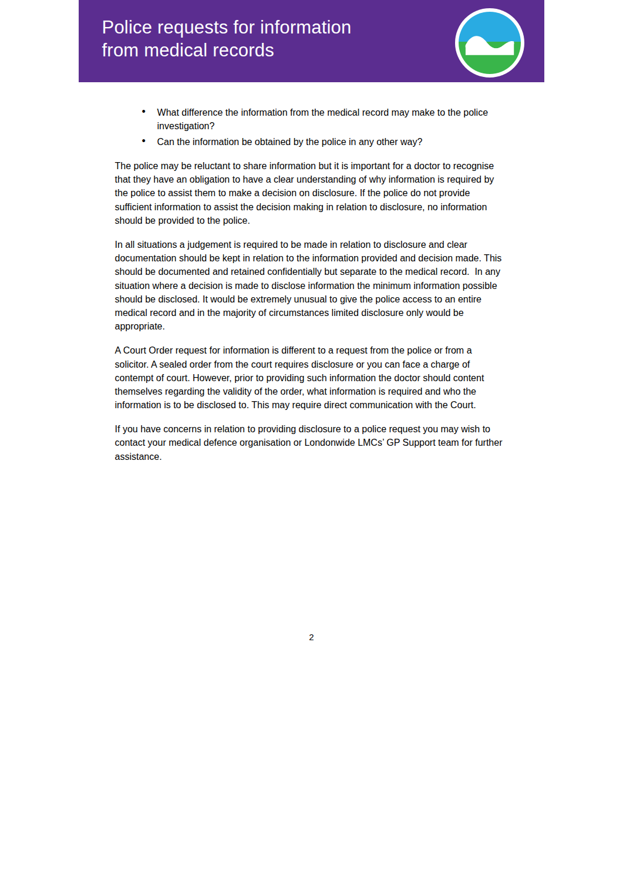Police requests for information
from medical records
What difference the information from the medical record may make to the police investigation?
Can the information be obtained by the police in any other way?
The police may be reluctant to share information but it is important for a doctor to recognise that they have an obligation to have a clear understanding of why information is required by the police to assist them to make a decision on disclosure. If the police do not provide sufficient information to assist the decision making in relation to disclosure, no information should be provided to the police.
In all situations a judgement is required to be made in relation to disclosure and clear documentation should be kept in relation to the information provided and decision made. This should be documented and retained confidentially but separate to the medical record. In any situation where a decision is made to disclose information the minimum information possible should be disclosed. It would be extremely unusual to give the police access to an entire medical record and in the majority of circumstances limited disclosure only would be appropriate.
A Court Order request for information is different to a request from the police or from a solicitor. A sealed order from the court requires disclosure or you can face a charge of contempt of court. However, prior to providing such information the doctor should content themselves regarding the validity of the order, what information is required and who the information is to be disclosed to. This may require direct communication with the Court.
If you have concerns in relation to providing disclosure to a police request you may wish to contact your medical defence organisation or Londonwide LMCs’ GP Support team for further assistance.
2